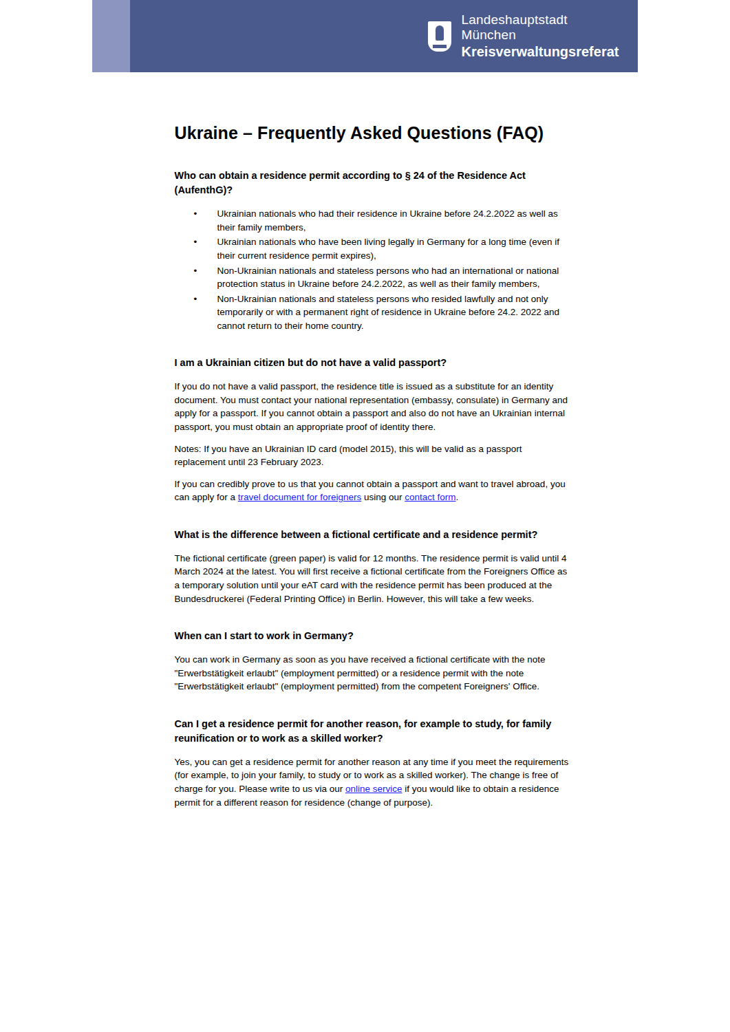Landeshauptstadt
München
Kreisverwaltungsreferat
Ukraine – Frequently Asked Questions (FAQ)
Who can obtain a residence permit according to § 24 of the Residence Act (AufenthG)?
Ukrainian nationals who had their residence in Ukraine before 24.2.2022 as well as their family members,
Ukrainian nationals who have been living legally in Germany for a long time (even if their current residence permit expires),
Non-Ukrainian nationals and stateless persons who had an international or national protection status in Ukraine before 24.2.2022, as well as their family members,
Non-Ukrainian nationals and stateless persons who resided lawfully and not only temporarily or with a permanent right of residence in Ukraine before 24.2. 2022 and cannot return to their home country.
I am a Ukrainian citizen but do not have a valid passport?
If you do not have a valid passport, the residence title is issued as a substitute for an identity document. You must contact your national representation (embassy, consulate) in Germany and apply for a passport. If you cannot obtain a passport and also do not have an Ukrainian internal passport, you must obtain an appropriate proof of identity there.
Notes: If you have an Ukrainian ID card (model 2015), this will be valid as a passport replacement until 23 February 2023.
If you can credibly prove to us that you cannot obtain a passport and want to travel abroad, you can apply for a travel document for foreigners using our contact form.
What is the difference between a fictional certificate and a residence permit?
The fictional certificate (green paper) is valid for 12 months. The residence permit is valid until 4 March 2024 at the latest. You will first receive a fictional certificate from the Foreigners Office as a temporary solution until your eAT card with the residence permit has been produced at the Bundesdruckerei (Federal Printing Office) in Berlin. However, this will take a few weeks.
When can I start to work in Germany?
You can work in Germany as soon as you have received a fictional certificate with the note "Erwerbstätigkeit erlaubt" (employment permitted) or a residence permit with the note "Erwerbstätigkeit erlaubt" (employment permitted) from the competent Foreigners' Office.
Can I get a residence permit for another reason, for example to study, for family reunification or to work as a skilled worker?
Yes, you can get a residence permit for another reason at any time if you meet the requirements (for example, to join your family, to study or to work as a skilled worker). The change is free of charge for you. Please write to us via our online service if you would like to obtain a residence permit for a different reason for residence (change of purpose).